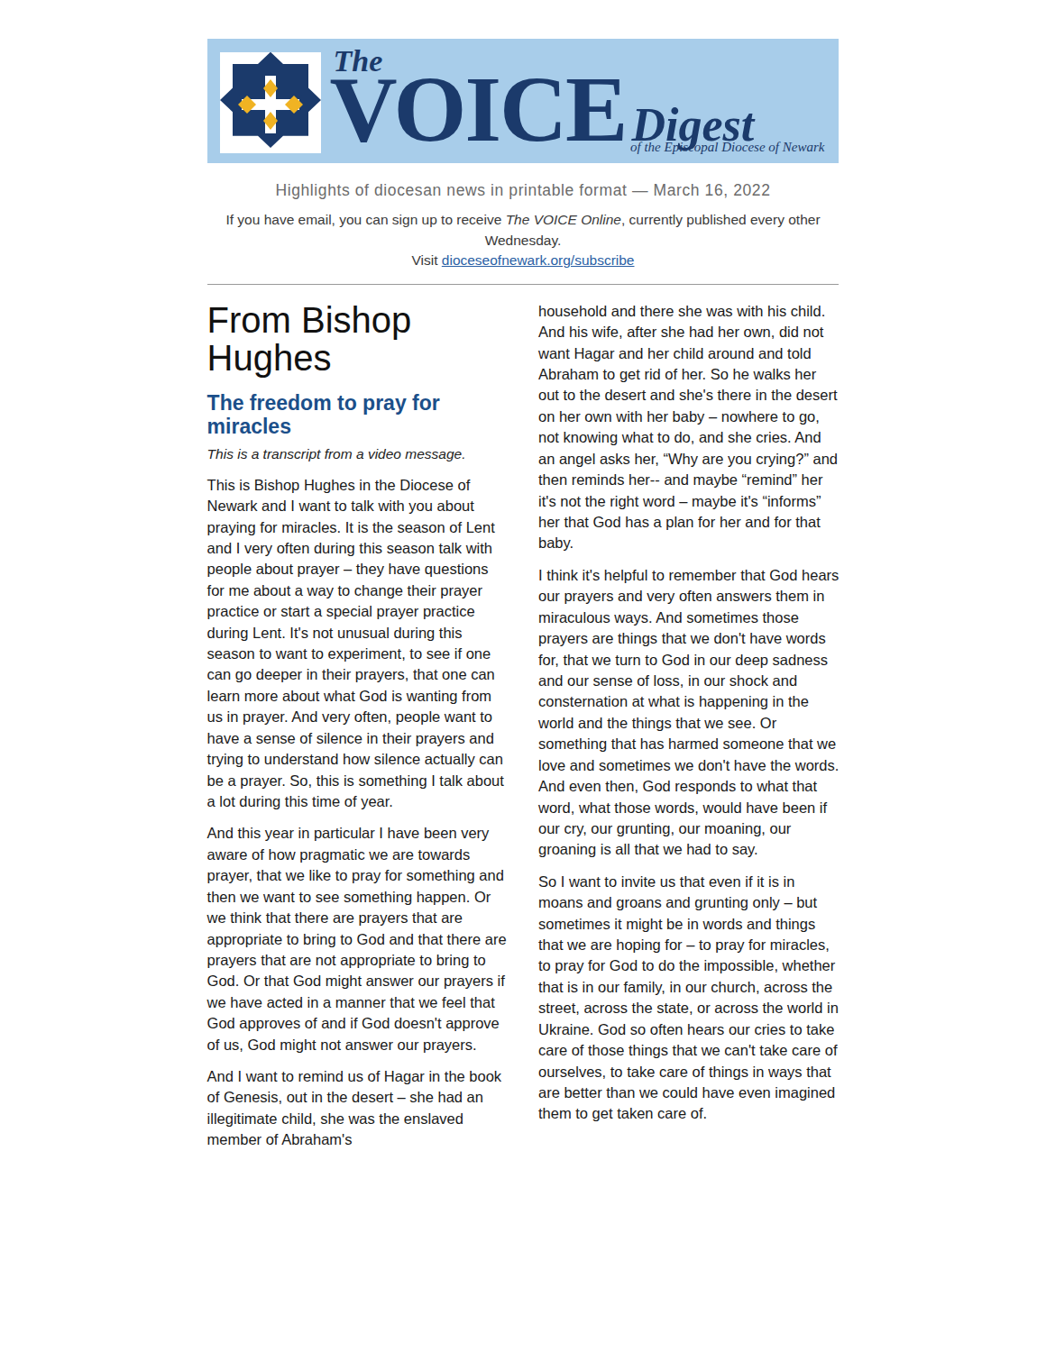The VOICE Digest of the Episcopal Diocese of Newark
Highlights of diocesan news in printable format — March 16, 2022
If you have email, you can sign up to receive The VOICE Online, currently published every other Wednesday.
Visit dioceseofnewark.org/subscribe
From Bishop Hughes
The freedom to pray for miracles
This is a transcript from a video message.
This is Bishop Hughes in the Diocese of Newark and I want to talk with you about praying for miracles. It is the season of Lent and I very often during this season talk with people about prayer – they have questions for me about a way to change their prayer practice or start a special prayer practice during Lent. It's not unusual during this season to want to experiment, to see if one can go deeper in their prayers, that one can learn more about what God is wanting from us in prayer. And very often, people want to have a sense of silence in their prayers and trying to understand how silence actually can be a prayer. So, this is something I talk about a lot during this time of year.
And this year in particular I have been very aware of how pragmatic we are towards prayer, that we like to pray for something and then we want to see something happen. Or we think that there are prayers that are appropriate to bring to God and that there are prayers that are not appropriate to bring to God. Or that God might answer our prayers if we have acted in a manner that we feel that God approves of and if God doesn't approve of us, God might not answer our prayers.
And I want to remind us of Hagar in the book of Genesis, out in the desert – she had an illegitimate child, she was the enslaved member of Abraham's
household and there she was with his child. And his wife, after she had her own, did not want Hagar and her child around and told Abraham to get rid of her. So he walks her out to the desert and she's there in the desert on her own with her baby – nowhere to go, not knowing what to do, and she cries. And an angel asks her, “Why are you crying?” and then reminds her-- and maybe “remind” her it's not the right word – maybe it's “informs” her that God has a plan for her and for that baby.
I think it's helpful to remember that God hears our prayers and very often answers them in miraculous ways. And sometimes those prayers are things that we don't have words for, that we turn to God in our deep sadness and our sense of loss, in our shock and consternation at what is happening in the world and the things that we see. Or something that has harmed someone that we love and sometimes we don't have the words. And even then, God responds to what that word, what those words, would have been if our cry, our grunting, our moaning, our groaning is all that we had to say.
So I want to invite us that even if it is in moans and groans and grunting only – but sometimes it might be in words and things that we are hoping for – to pray for miracles, to pray for God to do the impossible, whether that is in our family, in our church, across the street, across the state, or across the world in Ukraine. God so often hears our cries to take care of those things that we can't take care of ourselves, to take care of things in ways that are better than we could have even imagined them to get taken care of.